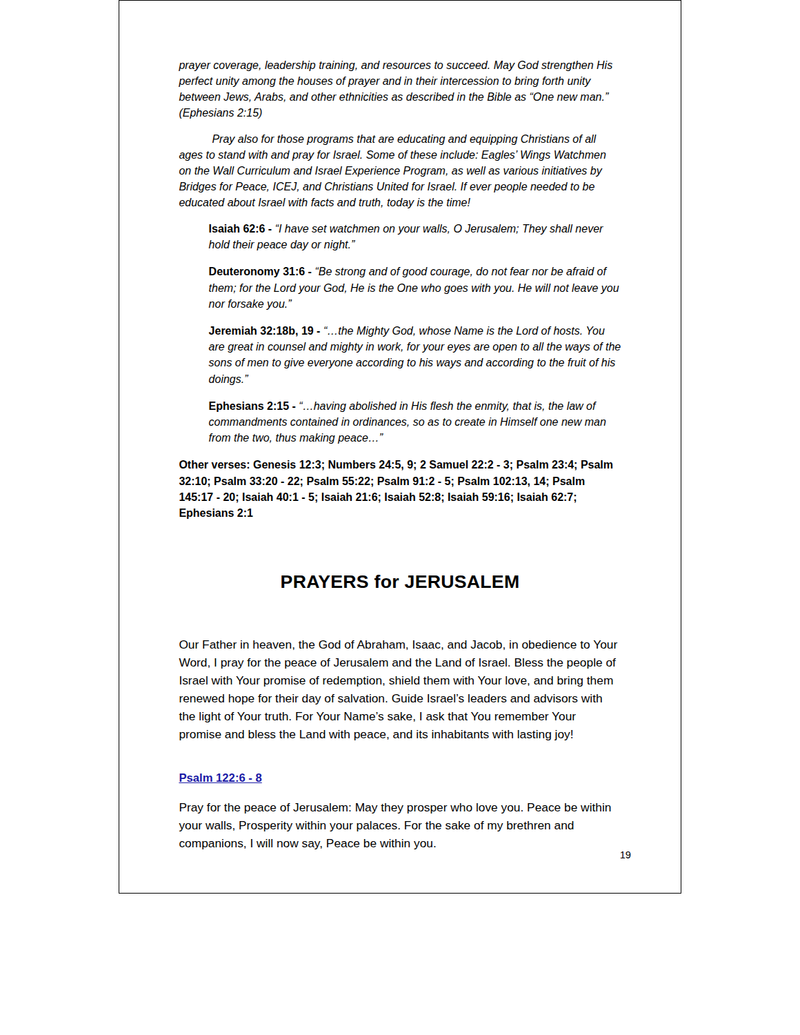prayer coverage, leadership training, and resources to succeed. May God strengthen His perfect unity among the houses of prayer and in their intercession to bring forth unity between Jews, Arabs, and other ethnicities as described in the Bible as “One new man.” (Ephesians 2:15)
Pray also for those programs that are educating and equipping Christians of all ages to stand with and pray for Israel. Some of these include: Eagles’ Wings Watchmen on the Wall Curriculum and Israel Experience Program, as well as various initiatives by Bridges for Peace, ICEJ, and Christians United for Israel. If ever people needed to be educated about Israel with facts and truth, today is the time!
Isaiah 62:6 - “I have set watchmen on your walls, O Jerusalem; They shall never hold their peace day or night.”
Deuteronomy 31:6 - “Be strong and of good courage, do not fear nor be afraid of them; for the Lord your God, He is the One who goes with you. He will not leave you nor forsake you.”
Jeremiah 32:18b, 19 - “…the Mighty God, whose Name is the Lord of hosts. You are great in counsel and mighty in work, for your eyes are open to all the ways of the sons of men to give everyone according to his ways and according to the fruit of his doings.”
Ephesians 2:15 - “…having abolished in His flesh the enmity, that is, the law of commandments contained in ordinances, so as to create in Himself one new man from the two, thus making peace…”
Other verses: Genesis 12:3; Numbers 24:5, 9; 2 Samuel 22:2 - 3; Psalm 23:4; Psalm 32:10; Psalm 33:20 - 22; Psalm 55:22; Psalm 91:2 - 5; Psalm 102:13, 14; Psalm 145:17 - 20; Isaiah 40:1 - 5; Isaiah 21:6; Isaiah 52:8; Isaiah 59:16; Isaiah 62:7; Ephesians 2:1
PRAYERS for JERUSALEM
Our Father in heaven, the God of Abraham, Isaac, and Jacob, in obedience to Your Word, I pray for the peace of Jerusalem and the Land of Israel. Bless the people of Israel with Your promise of redemption, shield them with Your love, and bring them renewed hope for their day of salvation. Guide Israel’s leaders and advisors with the light of Your truth. For Your Name’s sake, I ask that You remember Your promise and bless the Land with peace, and its inhabitants with lasting joy!
Psalm 122:6 - 8
Pray for the peace of Jerusalem: May they prosper who love you. Peace be within your walls, Prosperity within your palaces. For the sake of my brethren and companions, I will now say, Peace be within you.
19